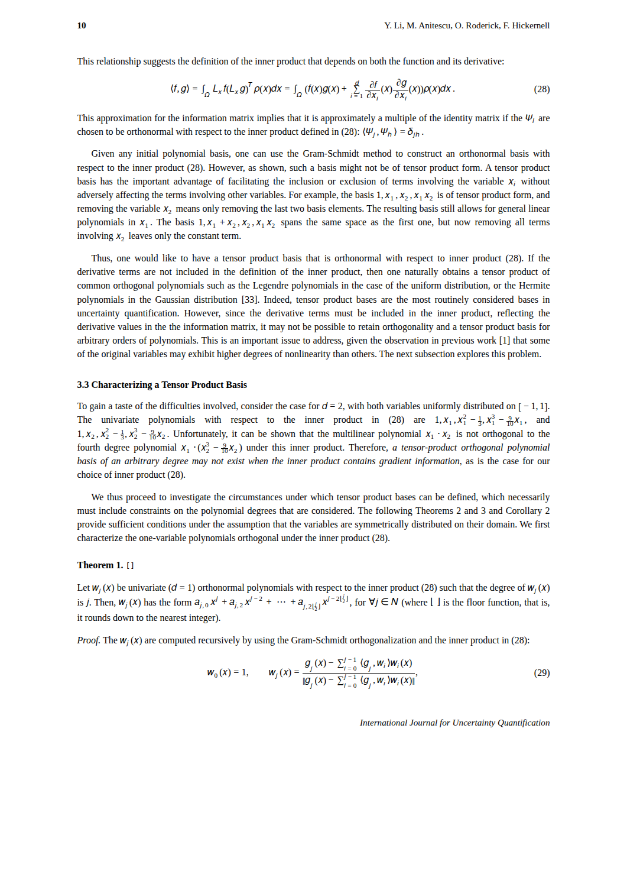10 Y. Li, M. Anitescu, O. Roderick, F. Hickernell
This relationship suggests the definition of the inner product that depends on both the function and its derivative:
⟨f,g⟩ = ∫Ω Lxf (Lxg)T ρ(x)dx = ∫Ω ( f(x)g(x) + ∑i=1d ∂f∂xi (x) ∂g∂xi (x) ) ρ(x)dx. (28)
This approximation for the information matrix implies that it is approximately a multiple of the identity matrix if the Ψl are chosen to be orthonormal with respect to the inner product defined in (28): ⟨Ψj,Ψh⟩=δjh.
Given any initial polynomial basis, one can use the Gram-Schmidt method to construct an orthonormal basis with respect to the inner product (28). However, as shown, such a basis might not be of tensor product form. A tensor product basis has the important advantage of facilitating the inclusion or exclusion of terms involving the variable xi without adversely affecting the terms involving other variables. For example, the basis 1,x1,x2,x1x2 is of tensor product form, and removing the variable x2 means only removing the last two basis elements. The resulting basis still allows for general linear polynomials in x1. The basis 1,x1+x2,x2,x1x2 spans the same space as the first one, but now removing all terms involving x2 leaves only the constant term.
Thus, one would like to have a tensor product basis that is orthonormal with respect to inner product (28). If the derivative terms are not included in the definition of the inner product, then one naturally obtains a tensor product of common orthogonal polynomials such as the Legendre polynomials in the case of the uniform distribution, or the Hermite polynomials in the Gaussian distribution [33]. Indeed, tensor product bases are the most routinely considered bases in uncertainty quantification. However, since the derivative terms must be included in the inner product, reflecting the derivative values in the the information matrix, it may not be possible to retain orthogonality and a tensor product basis for arbitrary orders of polynomials. This is an important issue to address, given the observation in previous work [1] that some of the original variables may exhibit higher degrees of nonlinearity than others. The next subsection explores this problem.
3.3 Characterizing a Tensor Product Basis
To gain a taste of the difficulties involved, consider the case for d=2, with both variables uniformly distributed on [−1,1]. The univariate polynomials with respect to the inner product in (28) are 1,x1,x12−13,x13−910x1, and 1,x2,x22−13,x23−910x2. Unfortunately, it can be shown that the multilinear polynomial x1⋅x2 is not orthogonal to the fourth degree polynomial x1⋅(x23−910x2) under this inner product. Therefore, a tensor-product orthogonal polynomial basis of an arbitrary degree may not exist when the inner product contains gradient information, as is the case for our choice of inner product (28).
We thus proceed to investigate the circumstances under which tensor product bases can be defined, which necessarily must include constraints on the polynomial degrees that are considered. The following Theorems 2 and 3 and Corollary 2 provide sufficient conditions under the assumption that the variables are symmetrically distributed on their domain. We first characterize the one-variable polynomials orthogonal under the inner product (28).
Theorem 1. []
Let wj(x) be univariate (d=1) orthonormal polynomials with respect to the inner product (28) such that the degree of wj(x) is j. Then, wj(x) has the form aj,0xj+aj,2xj−2+⋯+aj,2⌊j2⌋xj−2⌊j2⌋, for ∀j∈N (where ⌊⌋ is the floor function, that is, it rounds down to the nearest integer).
Proof. The wj(x) are computed recursively by using the Gram-Schmidt orthogonalization and the inner product in (28):
w0(x)=1, wj(x)= gj(x) − ∑i=0j−1 ⟨gj,wi⟩ wi(x) ‖ gj(x) − ∑i=0j−1 ⟨gj,wi⟩ wi(x) ‖ , (29)
International Journal for Uncertainty Quantification